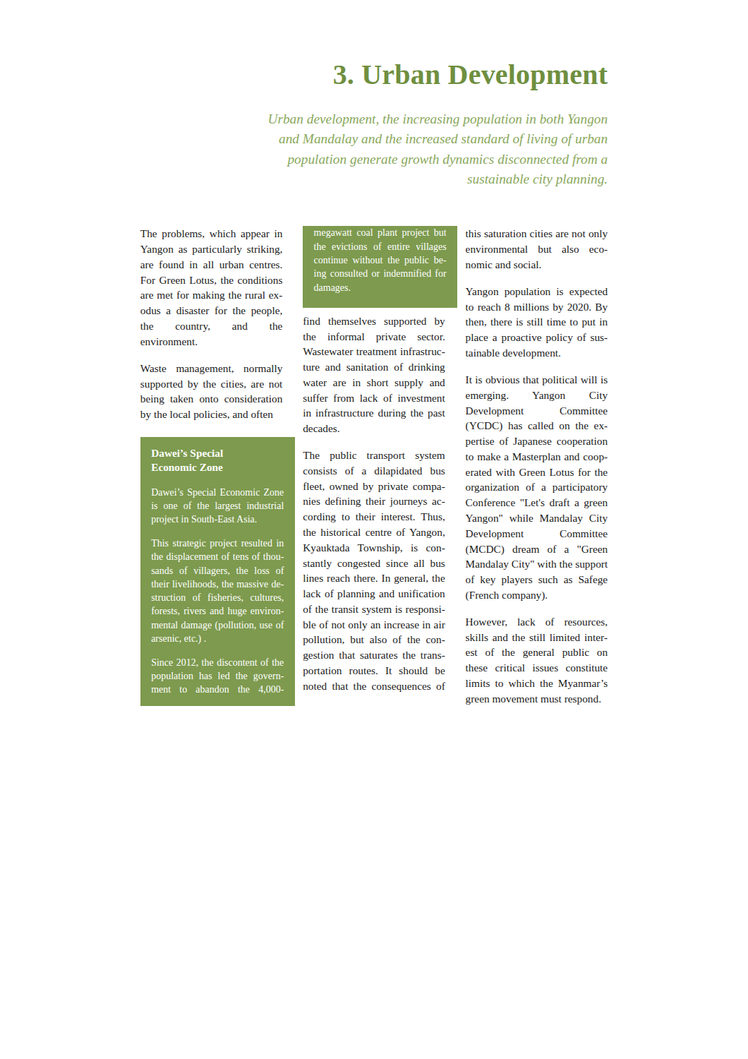3. Urban Development
Urban development, the increasing population in both Yangon and Mandalay and the increased standard of living of urban population generate growth dynamics disconnected from a sustainable city planning.
The problems, which appear in Yangon as particularly striking, are found in all urban centres. For Green Lotus, the conditions are met for making the rural exodus a disaster for the people, the country, and the environment.
Waste management, normally supported by the cities, are not being taken onto consideration by the local policies, and often
Dawei’s Special Economic Zone
Dawei’s Special Economic Zone is one of the largest industrial project in South-East Asia.
This strategic project resulted in the displacement of tens of thousands of villagers, the loss of their livelihoods, the massive destruction of fisheries, cultures, forests, rivers and huge environmental damage (pollution, use of arsenic, etc.) .
Since 2012, the discontent of the population has led the government to abandon the 4,000-megawatt coal plant project but the evictions of entire villages continue without the public being consulted or indemnified for damages.
find themselves supported by the informal private sector. Wastewater treatment infrastructure and sanitation of drinking water are in short supply and suffer from lack of investment in infrastructure during the past decades.
The public transport system consists of a dilapidated bus fleet, owned by private companies defining their journeys according to their interest. Thus, the historical centre of Yangon, Kyauktada Township, is constantly congested since all bus lines reach there. In general, the lack of planning and unification of the transit system is responsible of not only an increase in air pollution, but also of the congestion that saturates the transportation routes. It should be noted that the consequences of this saturation cities are not only environmental but also economic and social.
Yangon population is expected to reach 8 millions by 2020. By then, there is still time to put in place a proactive policy of sustainable development.
It is obvious that political will is emerging. Yangon City Development Committee (YCDC) has called on the expertise of Japanese cooperation to make a Masterplan and cooperated with Green Lotus for the organization of a participatory Conference "Let's draft a green Yangon" while Mandalay City Development Committee (MCDC) dream of a "Green Mandalay City" with the support of key players such as Safege (French company).
However, lack of resources, skills and the still limited interest of the general public on these critical issues constitute limits to which the Myanmar’s green movement must respond.